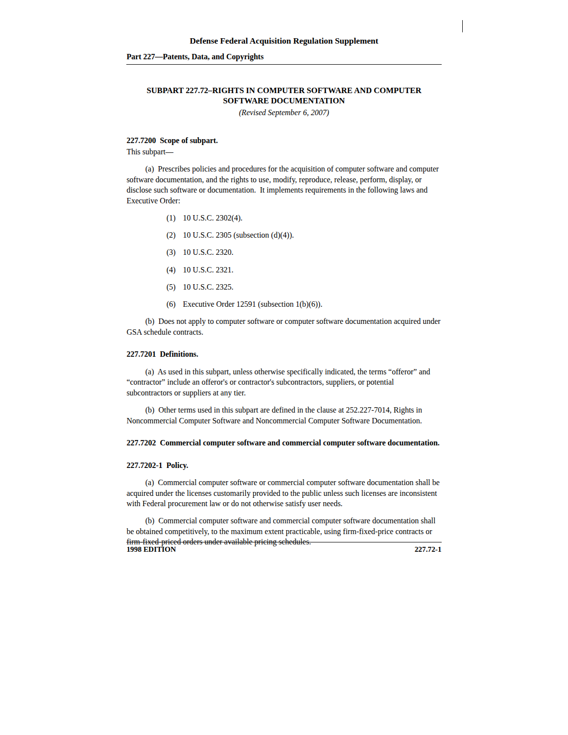Defense Federal Acquisition Regulation Supplement
Part 227—Patents, Data, and Copyrights
SUBPART 227.72–RIGHTS IN COMPUTER SOFTWARE AND COMPUTER SOFTWARE DOCUMENTATION
(Revised September 6, 2007)
227.7200 Scope of subpart.
This subpart—
(a) Prescribes policies and procedures for the acquisition of computer software and computer software documentation, and the rights to use, modify, reproduce, release, perform, display, or disclose such software or documentation. It implements requirements in the following laws and Executive Order:
(1) 10 U.S.C. 2302(4).
(2) 10 U.S.C. 2305 (subsection (d)(4)).
(3) 10 U.S.C. 2320.
(4) 10 U.S.C. 2321.
(5) 10 U.S.C. 2325.
(6) Executive Order 12591 (subsection 1(b)(6)).
(b) Does not apply to computer software or computer software documentation acquired under GSA schedule contracts.
227.7201 Definitions.
(a) As used in this subpart, unless otherwise specifically indicated, the terms “offeror” and “contractor” include an offeror's or contractor's subcontractors, suppliers, or potential subcontractors or suppliers at any tier.
(b) Other terms used in this subpart are defined in the clause at 252.227-7014, Rights in Noncommercial Computer Software and Noncommercial Computer Software Documentation.
227.7202 Commercial computer software and commercial computer software documentation.
227.7202-1 Policy.
(a) Commercial computer software or commercial computer software documentation shall be acquired under the licenses customarily provided to the public unless such licenses are inconsistent with Federal procurement law or do not otherwise satisfy user needs.
(b) Commercial computer software and commercial computer software documentation shall be obtained competitively, to the maximum extent practicable, using firm-fixed-price contracts or firm-fixed-priced orders under available pricing schedules.
1998 EDITION 227.72-1